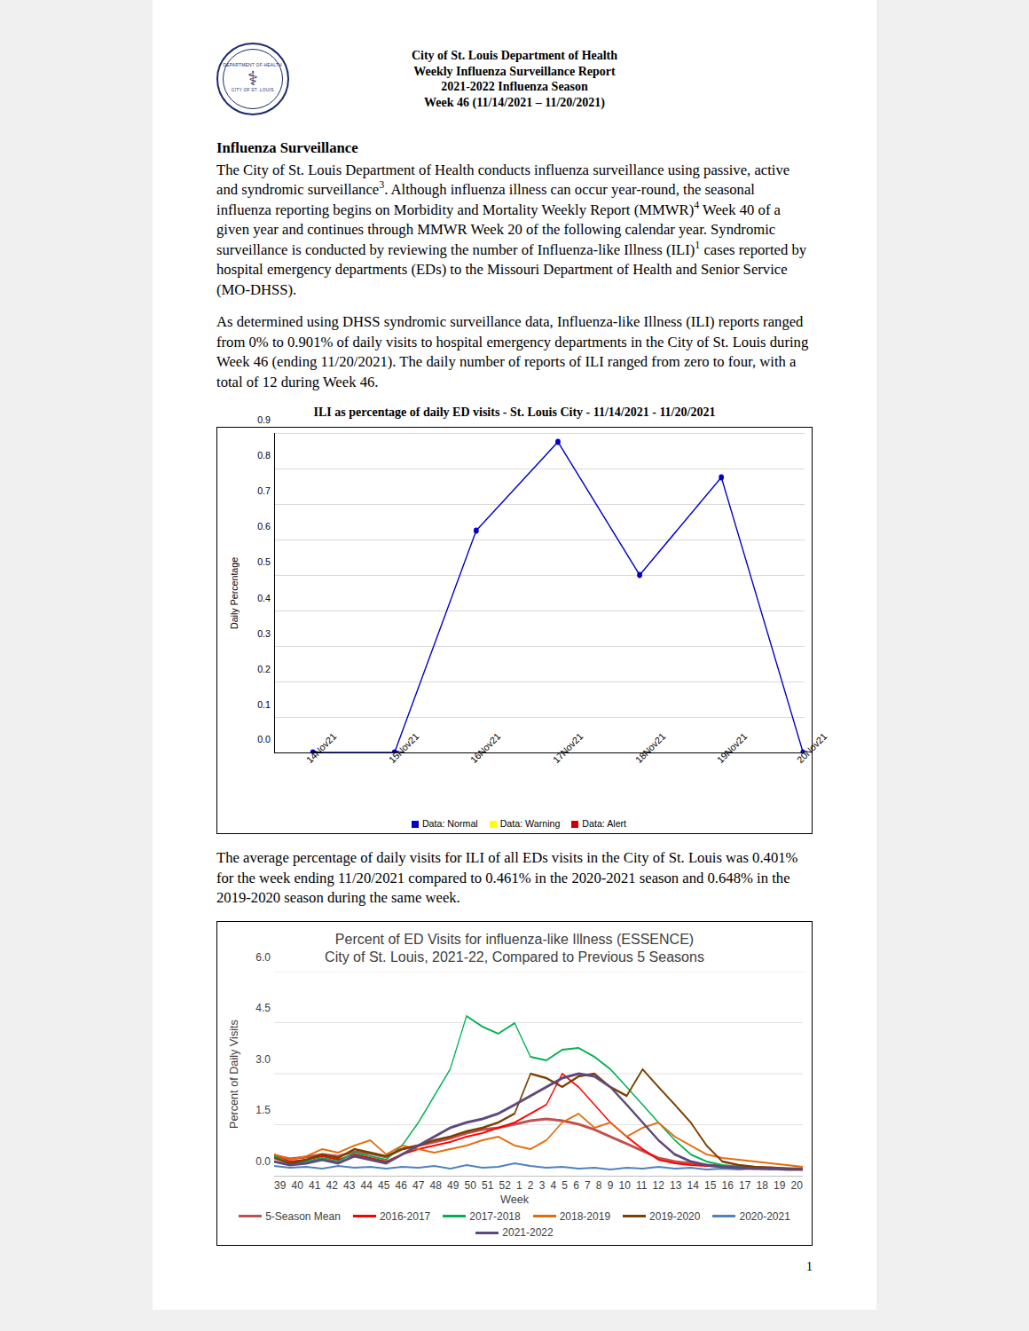DEPARTMENT OF HEALTH
⚕
CITY OF ST. LOUIS
City of St. Louis Department of Health
Weekly Influenza Surveillance Report
2021-2022 Influenza Season
Week 46 (11/14/2021 – 11/20/2021)
Influenza Surveillance
The City of St. Louis Department of Health conducts influenza surveillance using passive, active and syndromic surveillance3. Although influenza illness can occur year-round, the seasonal influenza reporting begins on Morbidity and Mortality Weekly Report (MMWR)4 Week 40 of a given year and continues through MMWR Week 20 of the following calendar year. Syndromic surveillance is conducted by reviewing the number of Influenza-like Illness (ILI)1 cases reported by hospital emergency departments (EDs) to the Missouri Department of Health and Senior Service (MO-DHSS).
As determined using DHSS syndromic surveillance data, Influenza-like Illness (ILI) reports ranged from 0% to 0.901% of daily visits to hospital emergency departments in the City of St. Louis during Week 46 (ending 11/20/2021). The daily number of reports of ILI ranged from zero to four, with a total of 12 during Week 46.
ILI as percentage of daily ED visits - St. Louis City - 11/14/2021 - 11/20/2021
Daily Percentage
0.0 0.1 0.2 0.3 0.4 0.5 0.6 0.7 0.8 0.9
14Nov21 15Nov21 16Nov21 17Nov21 18Nov21 19Nov21 20Nov21
Data: Normal Data: Warning Data: Alert
The average percentage of daily visits for ILI of all EDs visits in the City of St. Louis was 0.401% for the week ending 11/20/2021 compared to 0.461% in the 2020-2021 season and 0.648% in the 2019-2020 season during the same week.
Percent of ED Visits for influenza-like Illness (ESSENCE)
City of St. Louis, 2021-22, Compared to Previous 5 Seasons
Percent of Daily Visits
0.0 1.5 3.0 4.5 6.0
39404142434445464748495051521234567891011121314151617181920
Week
5-Season Mean 2016-2017 2017-2018 2018-2019 2019-2020 2020-2021 2021-2022
1